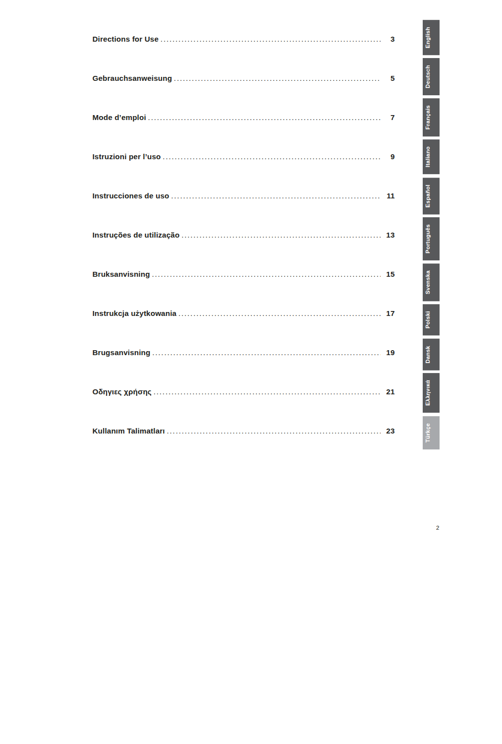Directions for Use .................................................................................................. 3
Gebrauchsanweisung .................................................................................................. 5
Mode d’emploi .................................................................................................. 7
Istruzioni per l’uso .................................................................................................. 9
Instrucciones de uso .................................................................................................. 11
Instruções de utilização .................................................................................................. 13
Bruksanvisning .................................................................................................. 15
Instrukcja użytkowania .................................................................................................. 17
Brugsanvisning .................................................................................................. 19
Οδηγιες χρήσης .................................................................................................. 21
Kullanım Talimatları .................................................................................................. 23
English
Deutsch
Français
Italiano
Español
Português
Svenska
Polski
Dansk
Ελληνικά
Türkçe
2